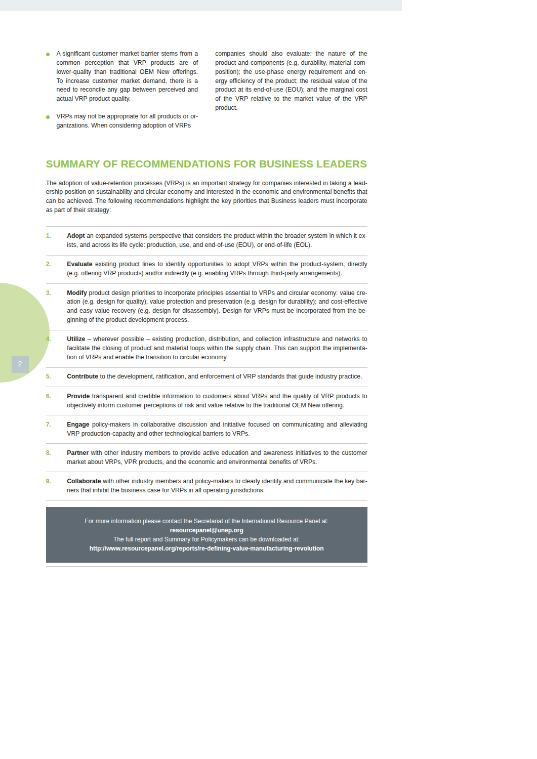2
A significant customer market barrier stems from a common perception that VRP products are of lower-quality than traditional OEM New offerings. To increase customer market demand, there is a need to reconcile any gap between perceived and actual VRP product quality.
VRPs may not be appropriate for all products or organizations. When considering adoption of VRPs
companies should also evaluate: the nature of the product and components (e.g. durability, material composition); the use-phase energy requirement and energy efficiency of the product; the residual value of the product at its end-of-use (EOU); and the marginal cost of the VRP relative to the market value of the VRP product.
Summary of recommendations for business leaders
The adoption of value-retention processes (VRPs) is an important strategy for companies interested in taking a leadership position on sustainability and circular economy and interested in the economic and environmental benefits that can be achieved. The following recommendations highlight the key priorities that Business leaders must incorporate as part of their strategy:
| 1. | Adopt an expanded systems-perspective that considers the product within the broader system in which it exists, and across its life cycle: production, use, and end-of-use (EOU), or end-of-life (EOL). |
| 2. | Evaluate existing product lines to identify opportunities to adopt VRPs within the product-system, directly (e.g. offering VRP products) and/or indirectly (e.g. enabling VRPs through third-party arrangements). |
| 3. | Modify product design priorities to incorporate principles essential to VRPs and circular economy: value creation (e.g. design for quality); value protection and preservation (e.g. design for durability); and cost-effective and easy value recovery (e.g. design for disassembly). Design for VRPs must be incorporated from the beginning of the product development process. |
| 4. | Utilize – wherever possible – existing production, distribution, and collection infrastructure and networks to facilitate the closing of product and material loops within the supply chain. This can support the implementation of VRPs and enable the transition to circular economy. |
| 5. | Contribute to the development, ratification, and enforcement of VRP standards that guide industry practice. |
| 6. | Provide transparent and credible information to customers about VRPs and the quality of VRP products to objectively inform customer perceptions of risk and value relative to the traditional OEM New offering. |
| 7. | Engage policy-makers in collaborative discussion and initiative focused on communicating and alleviating VRP production-capacity and other technological barriers to VRPs. |
| 8. | Partner with other industry members to provide active education and awareness initiatives to the customer market about VRPs, VPR products, and the economic and environmental benefits of VRPs. |
| 9. | Collaborate with other industry members and policy-makers to clearly identify and communicate the key barriers that inhibit the business case for VRPs in all operating jurisdictions. |
| 10. | Coordinate with internal company stakeholders to facilitate the intra-firm sharing of essential VRP resources across national borders, including necessary technology transfer, resources, product information, and training. |
| 11. | Partner with research institutes to support and enable enhanced R&D focused on product design, process design, infrastructure design, and other opportunities to adopt and optimize VRPs. |
For more information please contact the Secretariat of the International Resource Panel at:
resourcepanel@unep.org
The full report and Summary for Policymakers can be downloaded at:
http://www.resourcepanel.org/reports/re-defining-value-manufacturing-revolution